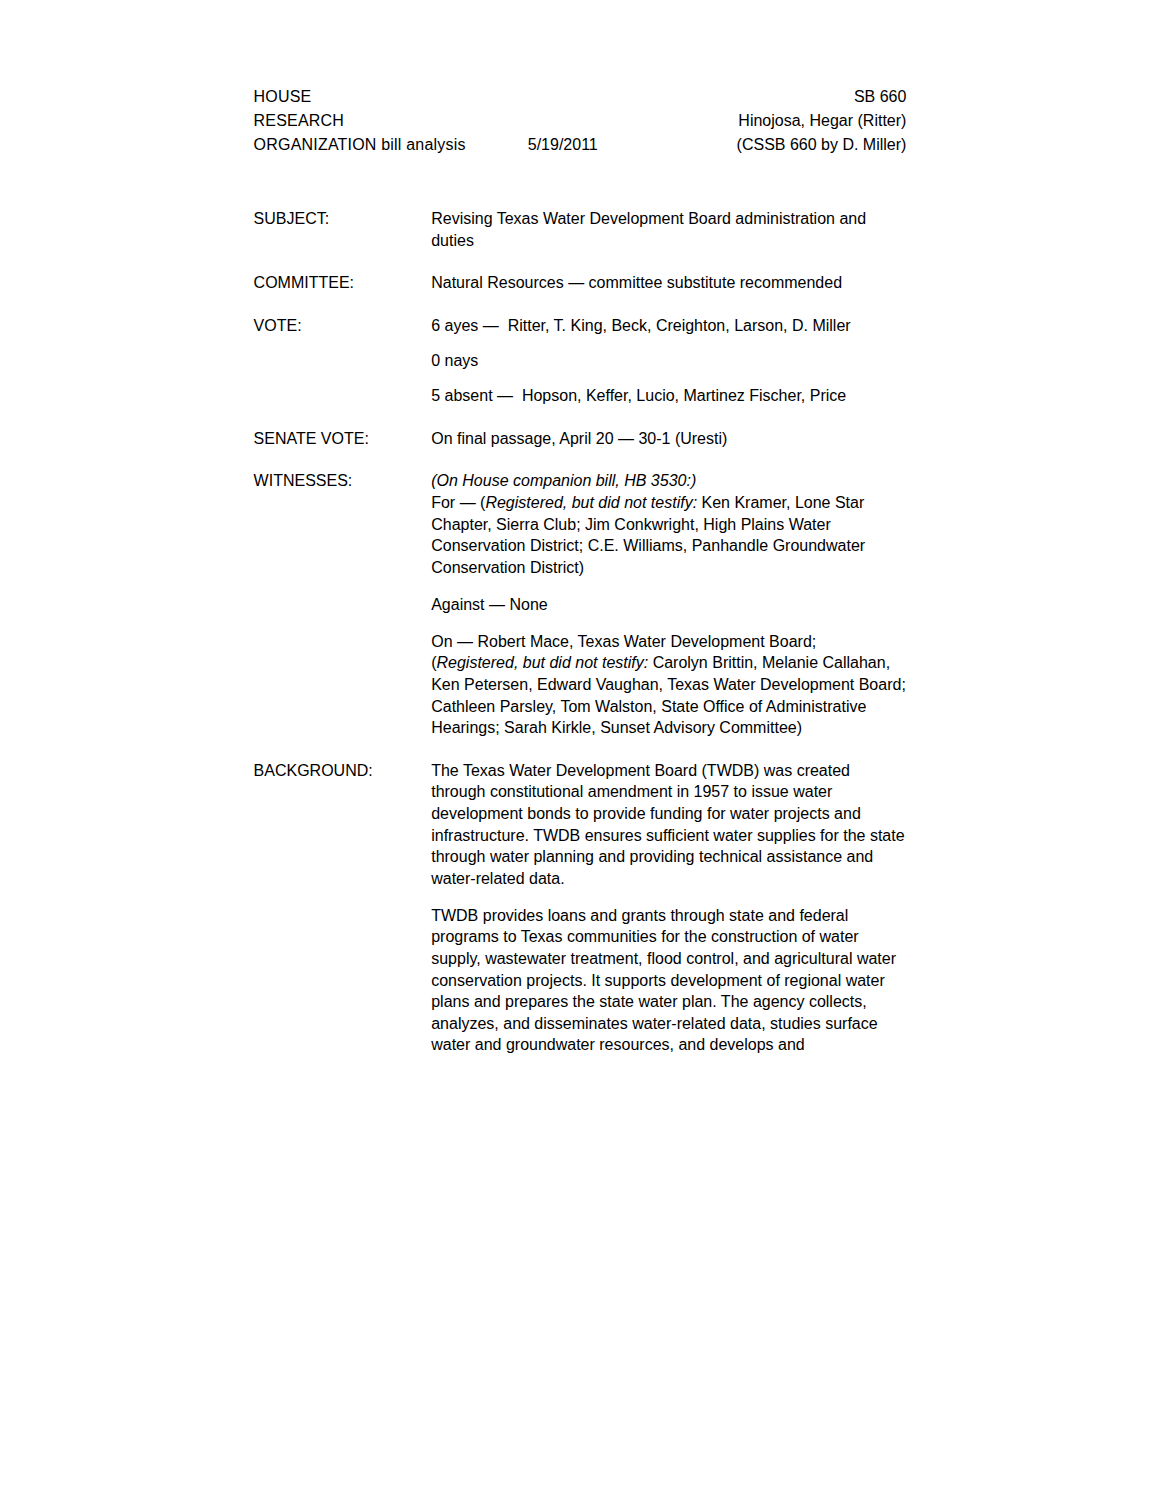| HOUSE | | SB 660 |
| RESEARCH | | Hinojosa, Hegar (Ritter) |
| ORGANIZATION bill analysis | 5/19/2011 | (CSSB 660 by D. Miller) |
| SUBJECT: | Revising Texas Water Development Board administration and duties |
| COMMITTEE: | Natural Resources — committee substitute recommended |
| VOTE: | 6 ayes — Ritter, T. King, Beck, Creighton, Larson, D. Miller 0 nays 5 absent — Hopson, Keffer, Lucio, Martinez Fischer, Price |
| SENATE VOTE: | On final passage, April 20 — 30-1 (Uresti) |
| WITNESSES: | (On House companion bill, HB 3530:) For — ( Registered, but did not testify: Ken Kramer, Lone Star Chapter, Sierra Club; Jim Conkwright, High Plains Water Conservation District; C.E. Williams, Panhandle Groundwater Conservation District) Against — None On — Robert Mace, Texas Water Development Board; ( Registered, but did not testify: Carolyn Brittin, Melanie Callahan, Ken Petersen, Edward Vaughan, Texas Water Development Board; Cathleen Parsley, Tom Walston, State Office of Administrative Hearings; Sarah Kirkle, Sunset Advisory Committee) |
| BACKGROUND: | The Texas Water Development Board (TWDB) was created through constitutional amendment in 1957 to issue water development bonds to provide funding for water projects and infrastructure. TWDB ensures sufficient water supplies for the state through water planning and providing technical assistance and water-related data. TWDB provides loans and grants through state and federal programs to Texas communities for the construction of water supply, wastewater treatment, flood control, and agricultural water conservation projects. It supports development of regional water plans and prepares the state water plan. The agency collects, analyzes, and disseminates water-related data, studies surface water and groundwater resources, and develops and |